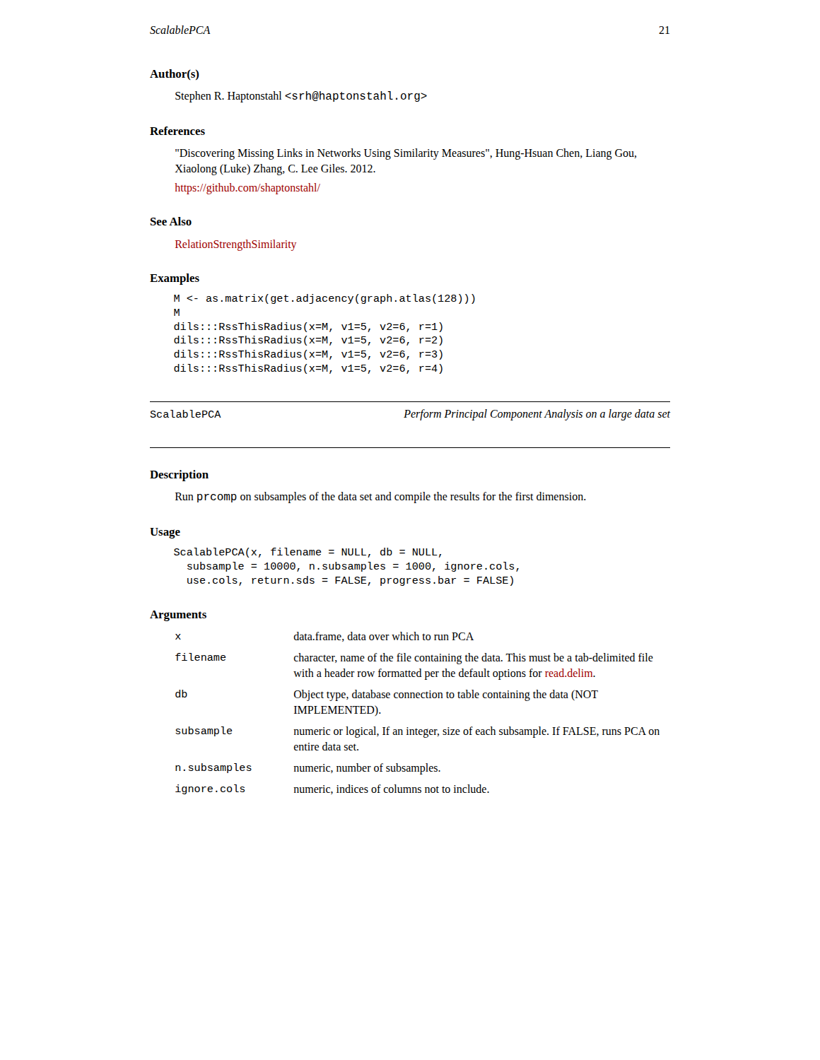ScalablePCA 21
Author(s)
Stephen R. Haptonstahl <srh@haptonstahl.org>
References
"Discovering Missing Links in Networks Using Similarity Measures", Hung-Hsuan Chen, Liang Gou, Xiaolong (Luke) Zhang, C. Lee Giles. 2012.
https://github.com/shaptonstahl/
See Also
RelationStrengthSimilarity
Examples
M <- as.matrix(get.adjacency(graph.atlas(128)))
M
dils:::RssThisRadius(x=M, v1=5, v2=6, r=1)
dils:::RssThisRadius(x=M, v1=5, v2=6, r=2)
dils:::RssThisRadius(x=M, v1=5, v2=6, r=3)
dils:::RssThisRadius(x=M, v1=5, v2=6, r=4)
ScalablePCA Perform Principal Component Analysis on a large data set
Description
Run prcomp on subsamples of the data set and compile the results for the first dimension.
Usage
ScalablePCA(x, filename = NULL, db = NULL,
  subsample = 10000, n.subsamples = 1000, ignore.cols,
  use.cols, return.sds = FALSE, progress.bar = FALSE)
Arguments
x
data.frame, data over which to run PCA
filename
character, name of the file containing the data. This must be a tab-delimited file with a header row formatted per the default options for read.delim.
db
Object type, database connection to table containing the data (NOT IMPLEMENTED).
subsample
numeric or logical, If an integer, size of each subsample. If FALSE, runs PCA on entire data set.
n.subsamples
numeric, number of subsamples.
ignore.cols
numeric, indices of columns not to include.